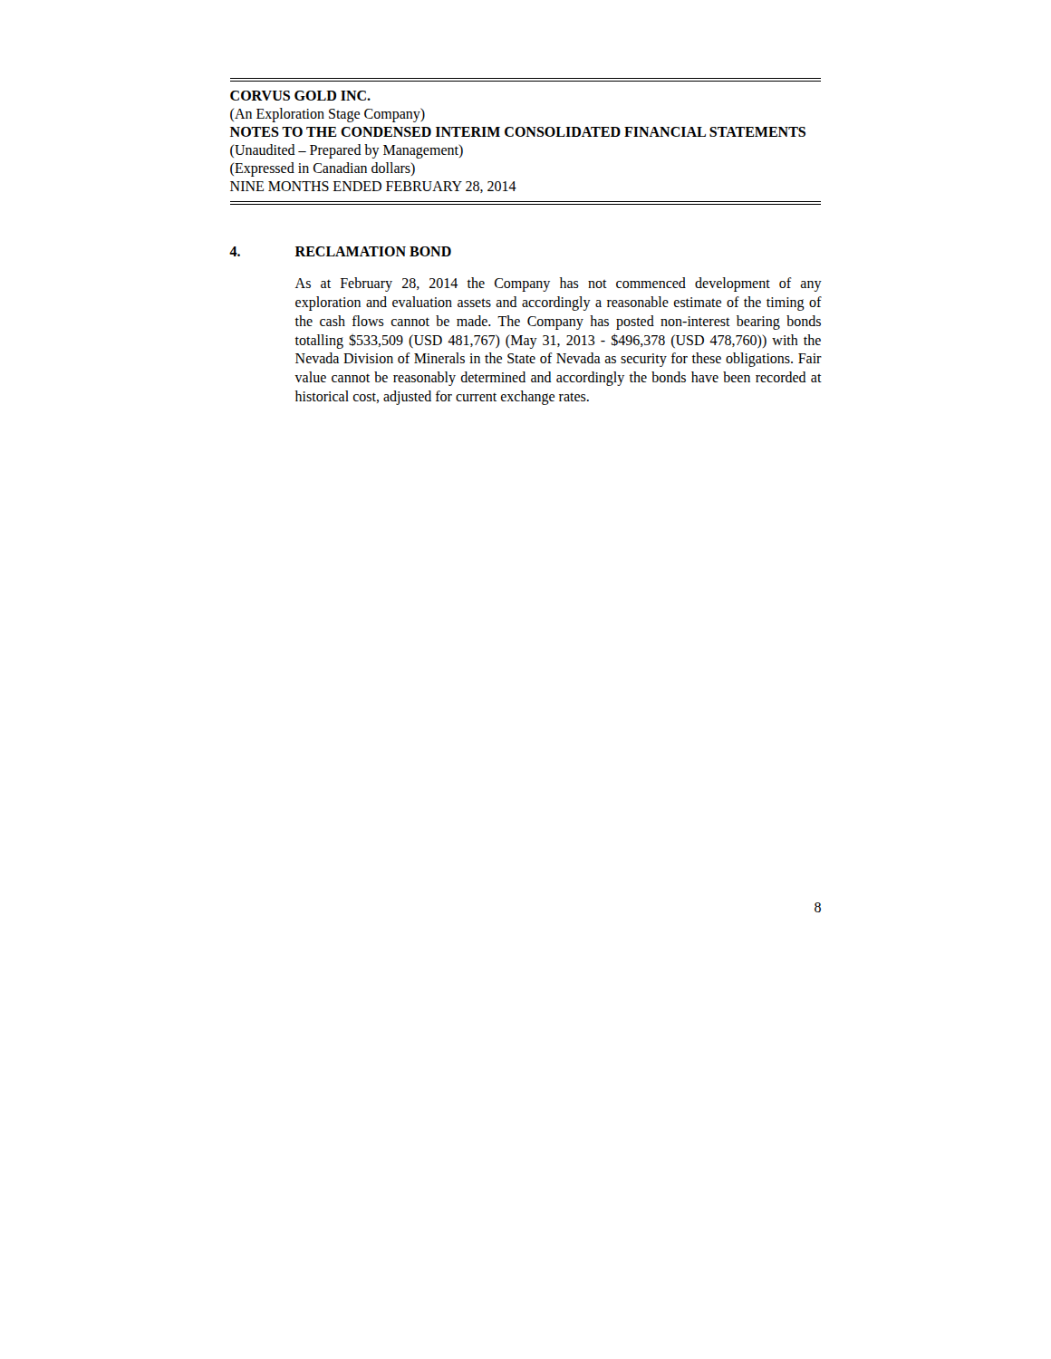CORVUS GOLD INC.
(An Exploration Stage Company)
NOTES TO THE CONDENSED INTERIM CONSOLIDATED FINANCIAL STATEMENTS
(Unaudited – Prepared by Management)
(Expressed in Canadian dollars)
NINE MONTHS ENDED FEBRUARY 28, 2014
4. RECLAMATION BOND
As at February 28, 2014 the Company has not commenced development of any exploration and evaluation assets and accordingly a reasonable estimate of the timing of the cash flows cannot be made. The Company has posted non-interest bearing bonds totalling $533,509 (USD 481,767) (May 31, 2013 - $496,378 (USD 478,760)) with the Nevada Division of Minerals in the State of Nevada as security for these obligations. Fair value cannot be reasonably determined and accordingly the bonds have been recorded at historical cost, adjusted for current exchange rates.
8